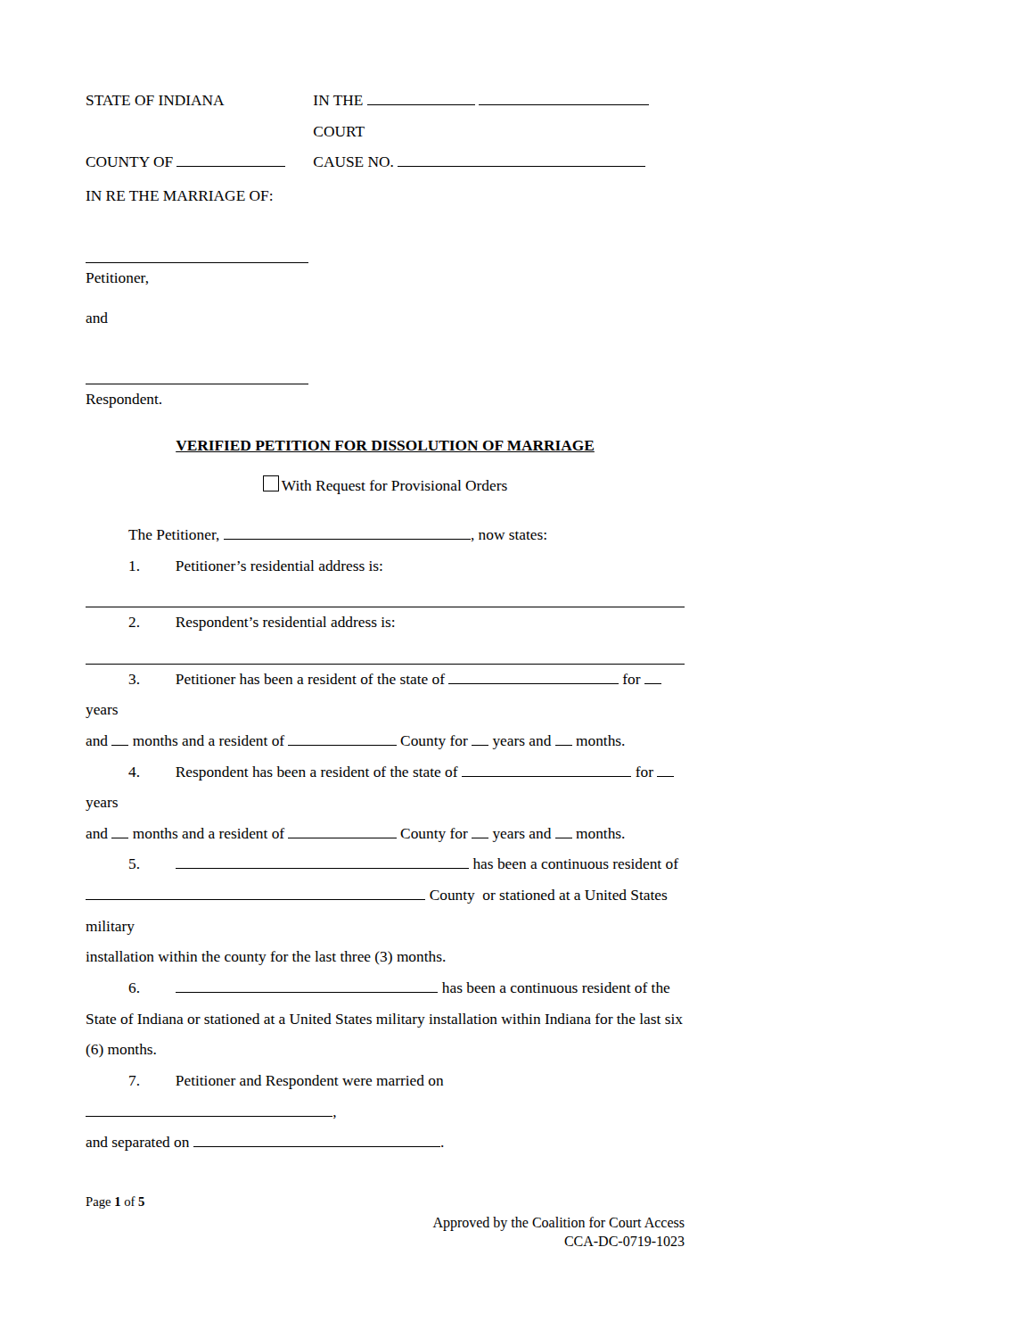| STATE OF INDIANA | IN THE COURT |
| COUNTY OF | CAUSE NO. |
IN RE THE MARRIAGE OF:
Petitioner,
and
Respondent.
VERIFIED PETITION FOR DISSOLUTION OF MARRIAGE
With Request for Provisional Orders
The Petitioner, , now states:
1. Petitioner’s residential address is:
2. Respondent’s residential address is:
3. Petitioner has been a resident of the state of for years
and months and a resident of County for years and months.
4. Respondent has been a resident of the state of for years
and months and a resident of County for years and months.
5. has been a continuous resident of
County or stationed at a United States military
installation within the county for the last three (3) months.
6. has been a continuous resident of the
State of Indiana or stationed at a United States military installation within Indiana for the last six
(6) months.
7. Petitioner and Respondent were married on ,
and separated on .
Page 1 of 5
Approved by the Coalition for Court Access
CCA-DC-0719-1023